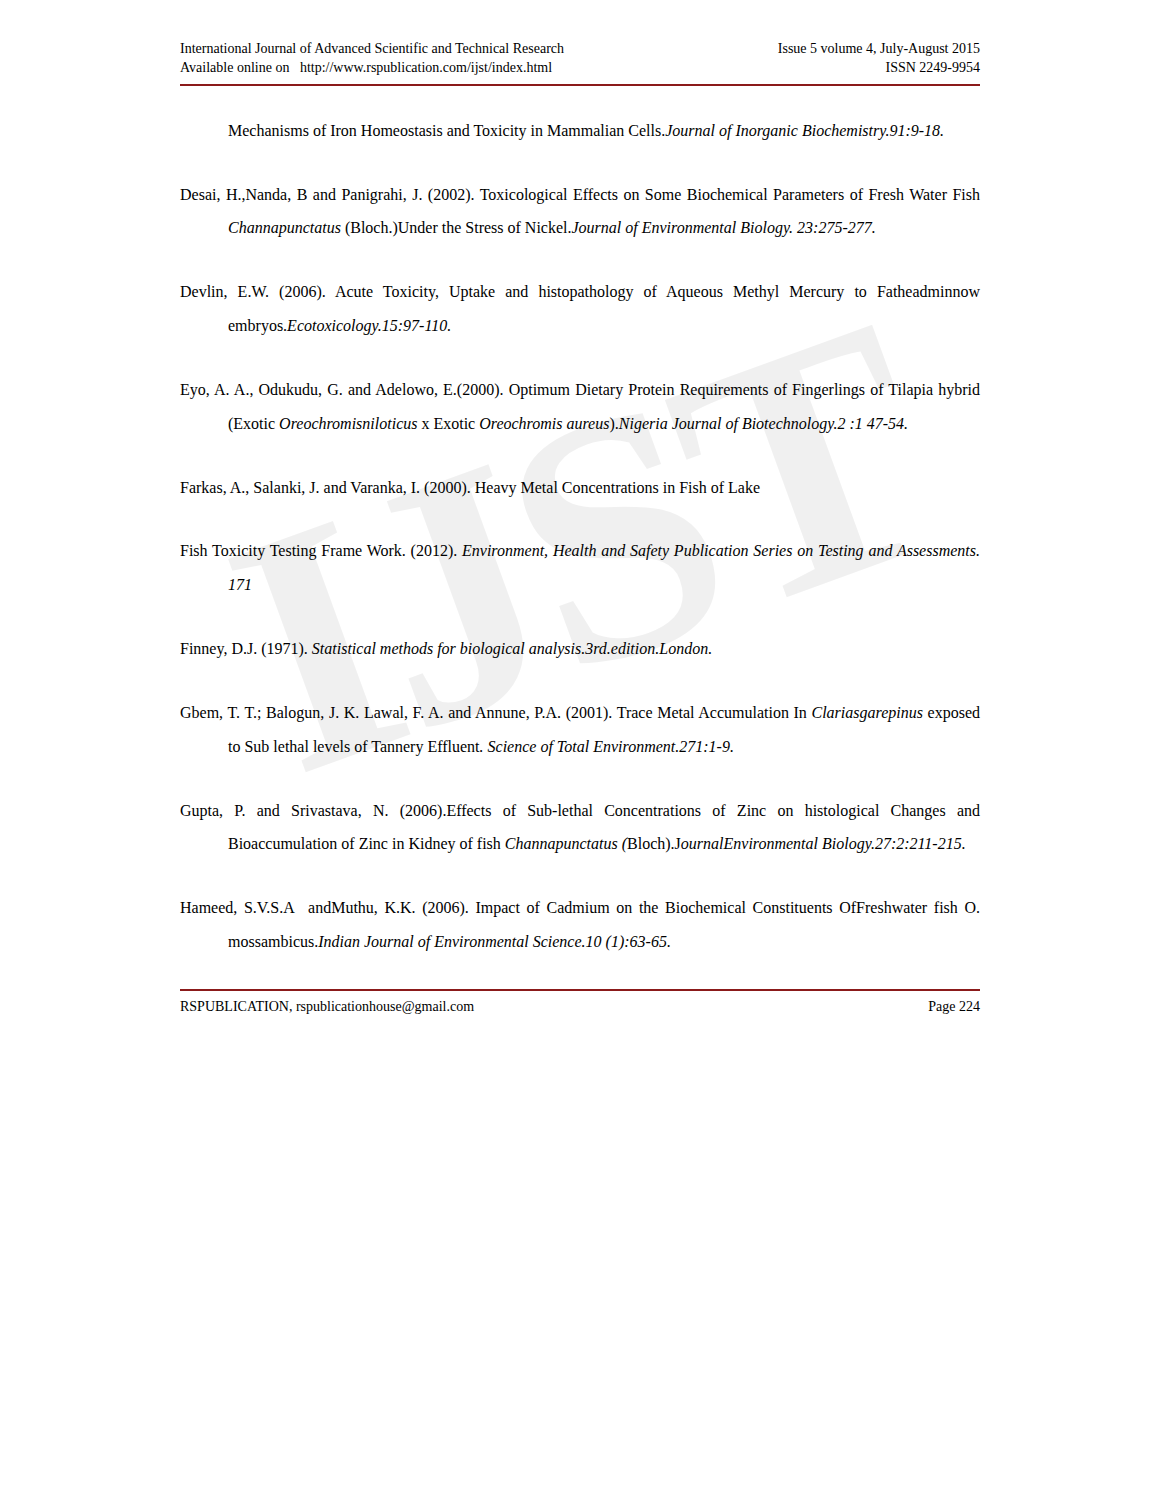| International Journal of Advanced Scientific and Technical Research | Issue 5 volume 4, July-August 2015 |
| Available online on http://www.rspublication.com/ijst/index.html | ISSN 2249-9954 |
IJST
Mechanisms of Iron Homeostasis and Toxicity in Mammalian Cells.Journal of Inorganic Biochemistry.91:9-18.
Desai, H.,Nanda, B and Panigrahi, J. (2002). Toxicological Effects on Some Biochemical Parameters of Fresh Water Fish Channapunctatus (Bloch.)Under the Stress of Nickel.Journal of Environmental Biology. 23:275-277.
Devlin, E.W. (2006). Acute Toxicity, Uptake and histopathology of Aqueous Methyl Mercury to Fatheadminnow embryos.Ecotoxicology.15:97-110.
Eyo, A. A., Odukudu, G. and Adelowo, E.(2000). Optimum Dietary Protein Requirements of Fingerlings of Tilapia hybrid (Exotic Oreochromisniloticus x Exotic Oreochromis aureus).Nigeria Journal of Biotechnology.2 :1 47-54.
Farkas, A., Salanki, J. and Varanka, I. (2000). Heavy Metal Concentrations in Fish of Lake
Fish Toxicity Testing Frame Work. (2012). Environment, Health and Safety Publication Series on Testing and Assessments. 171
Finney, D.J. (1971). Statistical methods for biological analysis.3rd.edition.London.
Gbem, T. T.; Balogun, J. K. Lawal, F. A. and Annune, P.A. (2001). Trace Metal Accumulation In Clariasgarepinus exposed to Sub lethal levels of Tannery Effluent. Science of Total Environment.271:1-9.
Gupta, P. and Srivastava, N. (2006).Effects of Sub-lethal Concentrations of Zinc on histological Changes and Bioaccumulation of Zinc in Kidney of fish Channapunctatus (Bloch).JournalEnvironmental Biology.27:2:211-215.
Hameed, S.V.S.A andMuthu, K.K. (2006). Impact of Cadmium on the Biochemical Constituents OfFreshwater fish O. mossambicus.Indian Journal of Environmental Science.10 (1):63-65.
| RSPUBLICATION, rspublicationhouse@gmail.com | Page 224 |